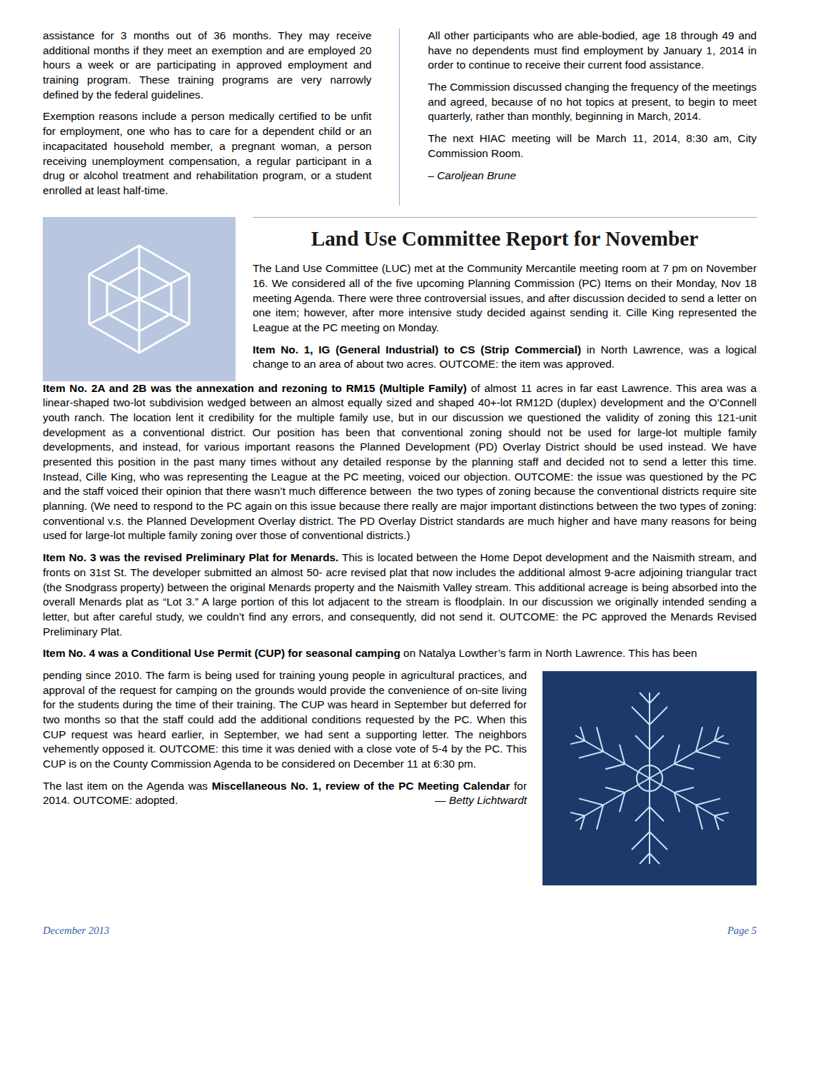assistance for 3 months out of 36 months. They may receive additional months if they meet an exemption and are employed 20 hours a week or are participating in approved employment and training program. These training programs are very narrowly defined by the federal guidelines.
Exemption reasons include a person medically certified to be unfit for employment, one who has to care for a dependent child or an incapacitated household member, a pregnant woman, a person receiving unemployment compensation, a regular participant in a drug or alcohol treatment and rehabilitation program, or a student enrolled at least half-time.
All other participants who are able-bodied, age 18 through 49 and have no dependents must find employment by January 1, 2014 in order to continue to receive their current food assistance.
The Commission discussed changing the frequency of the meetings and agreed, because of no hot topics at present, to begin to meet quarterly, rather than monthly, beginning in March, 2014.
The next HIAC meeting will be March 11, 2014, 8:30 am, City Commission Room.
– Caroljean Brune
Land Use Committee Report for November
The Land Use Committee (LUC) met at the Community Mercantile meeting room at 7 pm on November 16. We considered all of the five upcoming Planning Commission (PC) Items on their Monday, Nov 18 meeting Agenda. There were three controversial issues, and after discussion decided to send a letter on one item; however, after more intensive study decided against sending it. Cille King represented the League at the PC meeting on Monday.
Item No. 1, IG (General Industrial) to CS (Strip Commercial) in North Lawrence, was a logical change to an area of about two acres. OUTCOME: the item was approved.
Item No. 2A and 2B was the annexation and rezoning to RM15 (Multiple Family) of almost 11 acres in far east Lawrence. This area was a linear-shaped two-lot subdivision wedged between an almost equally sized and shaped 40+-lot RM12D (duplex) development and the O’Connell youth ranch. The location lent it credibility for the multiple family use, but in our discussion we questioned the validity of zoning this 121-unit development as a conventional district. Our position has been that conventional zoning should not be used for large-lot multiple family developments, and instead, for various important reasons the Planned Development (PD) Overlay District should be used instead. We have presented this position in the past many times without any detailed response by the planning staff and decided not to send a letter this time. Instead, Cille King, who was representing the League at the PC meeting, voiced our objection. OUTCOME: the issue was questioned by the PC and the staff voiced their opinion that there wasn’t much difference between the two types of zoning because the conventional districts require site planning. (We need to respond to the PC again on this issue because there really are major important distinctions between the two types of zoning: conventional v.s. the Planned Development Overlay district. The PD Overlay District standards are much higher and have many reasons for being used for large-lot multiple family zoning over those of conventional districts.)
Item No. 3 was the revised Preliminary Plat for Menards. This is located between the Home Depot development and the Naismith stream, and fronts on 31st St. The developer submitted an almost 50- acre revised plat that now includes the additional almost 9-acre adjoining triangular tract (the Snodgrass property) between the original Menards property and the Naismith Valley stream. This additional acreage is being absorbed into the overall Menards plat as “Lot 3.” A large portion of this lot adjacent to the stream is floodplain. In our discussion we originally intended sending a letter, but after careful study, we couldn’t find any errors, and consequently, did not send it. OUTCOME: the PC approved the Menards Revised Preliminary Plat.
Item No. 4 was a Conditional Use Permit (CUP) for seasonal camping on Natalya Lowther’s farm in North Lawrence. This has been
pending since 2010. The farm is being used for training young people in agricultural practices, and approval of the request for camping on the grounds would provide the convenience of on-site living for the students during the time of their training. The CUP was heard in September but deferred for two months so that the staff could add the additional conditions requested by the PC. When this CUP request was heard earlier, in September, we had sent a supporting letter. The neighbors vehemently opposed it. OUTCOME: this time it was denied with a close vote of 5-4 by the PC. This CUP is on the County Commission Agenda to be considered on December 11 at 6:30 pm.
The last item on the Agenda was Miscellaneous No. 1, review of the PC Meeting Calendar for 2014. OUTCOME: adopted. — Betty Lichtwardt
December 2013 Page 5